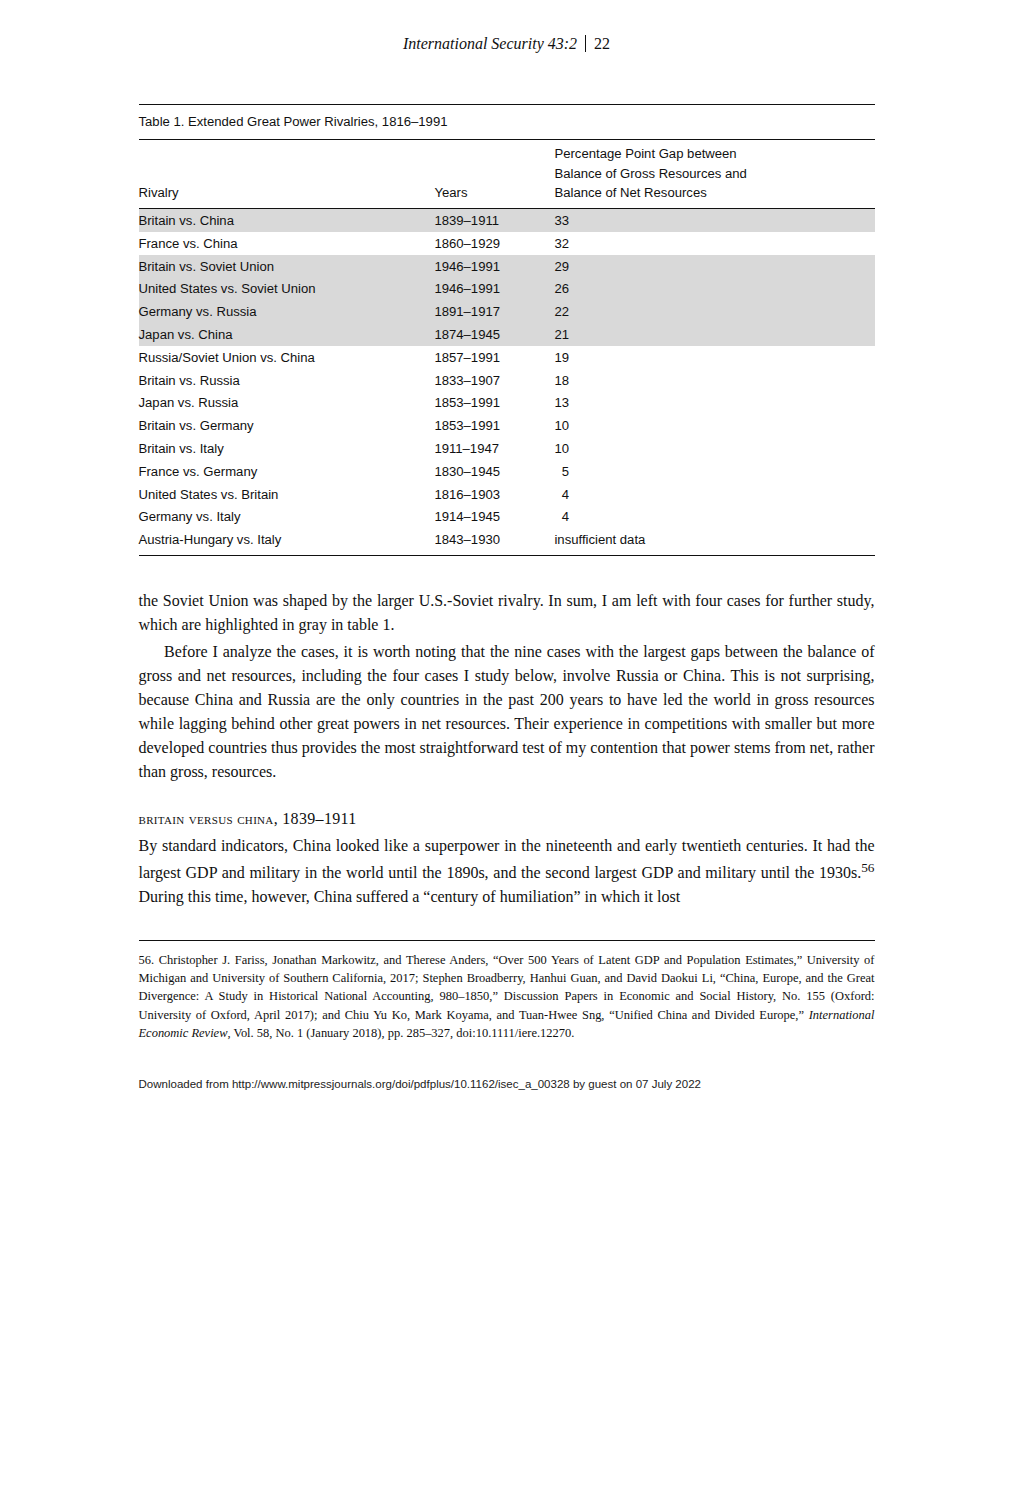International Security 43:222
Table 1. Extended Great Power Rivalries, 1816–1991
| Rivalry | Years | Percentage Point Gap between Balance of Gross Resources and Balance of Net Resources |
| --- | --- | --- |
| Britain vs. China | 1839–1911 | 33 |
| France vs. China | 1860–1929 | 32 |
| Britain vs. Soviet Union | 1946–1991 | 29 |
| United States vs. Soviet Union | 1946–1991 | 26 |
| Germany vs. Russia | 1891–1917 | 22 |
| Japan vs. China | 1874–1945 | 21 |
| Russia/Soviet Union vs. China | 1857–1991 | 19 |
| Britain vs. Russia | 1833–1907 | 18 |
| Japan vs. Russia | 1853–1991 | 13 |
| Britain vs. Germany | 1853–1991 | 10 |
| Britain vs. Italy | 1911–1947 | 10 |
| France vs. Germany | 1830–1945 | 5 |
| United States vs. Britain | 1816–1903 | 4 |
| Germany vs. Italy | 1914–1945 | 4 |
| Austria-Hungary vs. Italy | 1843–1930 | insufficient data |
the Soviet Union was shaped by the larger U.S.-Soviet rivalry. In sum, I am left with four cases for further study, which are highlighted in gray in table 1.
Before I analyze the cases, it is worth noting that the nine cases with the largest gaps between the balance of gross and net resources, including the four cases I study below, involve Russia or China. This is not surprising, because China and Russia are the only countries in the past 200 years to have led the world in gross resources while lagging behind other great powers in net resources. Their experience in competitions with smaller but more developed countries thus provides the most straightforward test of my contention that power stems from net, rather than gross, resources.
Britain versus China, 1839–1911
By standard indicators, China looked like a superpower in the nineteenth and early twentieth centuries. It had the largest GDP and military in the world until the 1890s, and the second largest GDP and military until the 1930s.56 During this time, however, China suffered a “century of humiliation” in which it lost
56. Christopher J. Fariss, Jonathan Markowitz, and Therese Anders, “Over 500 Years of Latent GDP and Population Estimates,” University of Michigan and University of Southern California, 2017; Stephen Broadberry, Hanhui Guan, and David Daokui Li, “China, Europe, and the Great Divergence: A Study in Historical National Accounting, 980–1850,” Discussion Papers in Economic and Social History, No. 155 (Oxford: University of Oxford, April 2017); and Chiu Yu Ko, Mark Koyama, and Tuan-Hwee Sng, “Unified China and Divided Europe,” International Economic Review, Vol. 58, No. 1 (January 2018), pp. 285–327, doi:10.1111/iere.12270.
Downloaded from http://www.mitpressjournals.org/doi/pdfplus/10.1162/isec_a_00328 by guest on 07 July 2022